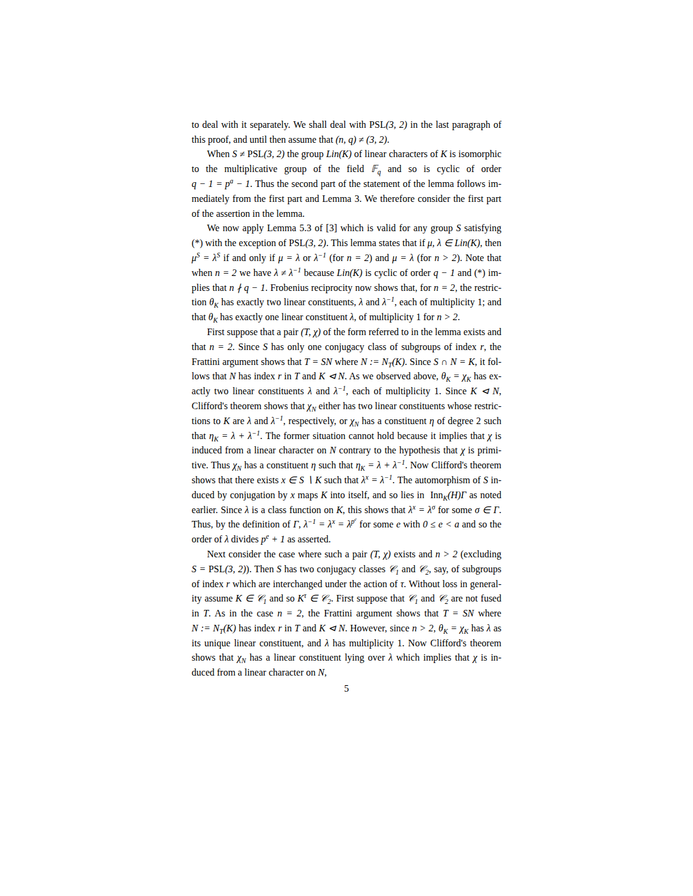to deal with it separately. We shall deal with PSL(3, 2) in the last paragraph of this proof, and until then assume that (n, q) ≠ (3, 2).
When S ≠ PSL(3, 2) the group Lin(K) of linear characters of K is isomorphic to the multiplicative group of the field 𝔽q and so is cyclic of order q − 1 = pa − 1. Thus the second part of the statement of the lemma follows immediately from the first part and Lemma 3. We therefore consider the first part of the assertion in the lemma.
We now apply Lemma 5.3 of [3] which is valid for any group S satisfying (*) with the exception of PSL(3, 2). This lemma states that if μ, λ ∈ Lin(K), then μS = λS if and only if μ = λ or λ−1 (for n = 2) and μ = λ (for n > 2). Note that when n = 2 we have λ ≠ λ−1 because Lin(K) is cyclic of order q − 1 and (*) implies that n ∤ q − 1. Frobenius reciprocity now shows that, for n = 2, the restriction θK has exactly two linear constituents, λ and λ−1, each of multiplicity 1; and that θK has exactly one linear constituent λ, of multiplicity 1 for n > 2.
First suppose that a pair (T, χ) of the form referred to in the lemma exists and that n = 2. Since S has only one conjugacy class of subgroups of index r, the Frattini argument shows that T = SN where N := NT(K). Since S ∩ N = K, it follows that N has index r in T and K ⊲ N. As we observed above, θK = χK has exactly two linear constituents λ and λ−1, each of multiplicity 1. Since K ⊲ N, Clifford's theorem shows that χN either has two linear constituents whose restrictions to K are λ and λ−1, respectively, or χN has a constituent η of degree 2 such that ηK = λ + λ−1. The former situation cannot hold because it implies that χ is induced from a linear character on N contrary to the hypothesis that χ is primitive. Thus χN has a constituent η such that ηK = λ + λ−1. Now Clifford's theorem shows that there exists x ∈ S ∖ K such that λx = λ−1. The automorphism of S induced by conjugation by x maps K into itself, and so lies in InnK(H)Γ as noted earlier. Since λ is a class function on K, this shows that λx = λσ for some σ ∈ Γ. Thus, by the definition of Γ, λ−1 = λx = λpe for some e with 0 ≤ e < a and so the order of λ divides pe + 1 as asserted.
Next consider the case where such a pair (T, χ) exists and n > 2 (excluding S = PSL(3, 2)). Then S has two conjugacy classes 𝒞1 and 𝒞2, say, of subgroups of index r which are interchanged under the action of τ. Without loss in generality assume K ∈ 𝒞1 and so Kτ ∈ 𝒞2. First suppose that 𝒞1 and 𝒞2 are not fused in T. As in the case n = 2, the Frattini argument shows that T = SN where N := NT(K) has index r in T and K ⊲ N. However, since n > 2, θK = χK has λ as its unique linear constituent, and λ has multiplicity 1. Now Clifford's theorem shows that χN has a linear constituent lying over λ which implies that χ is induced from a linear character on N,
5